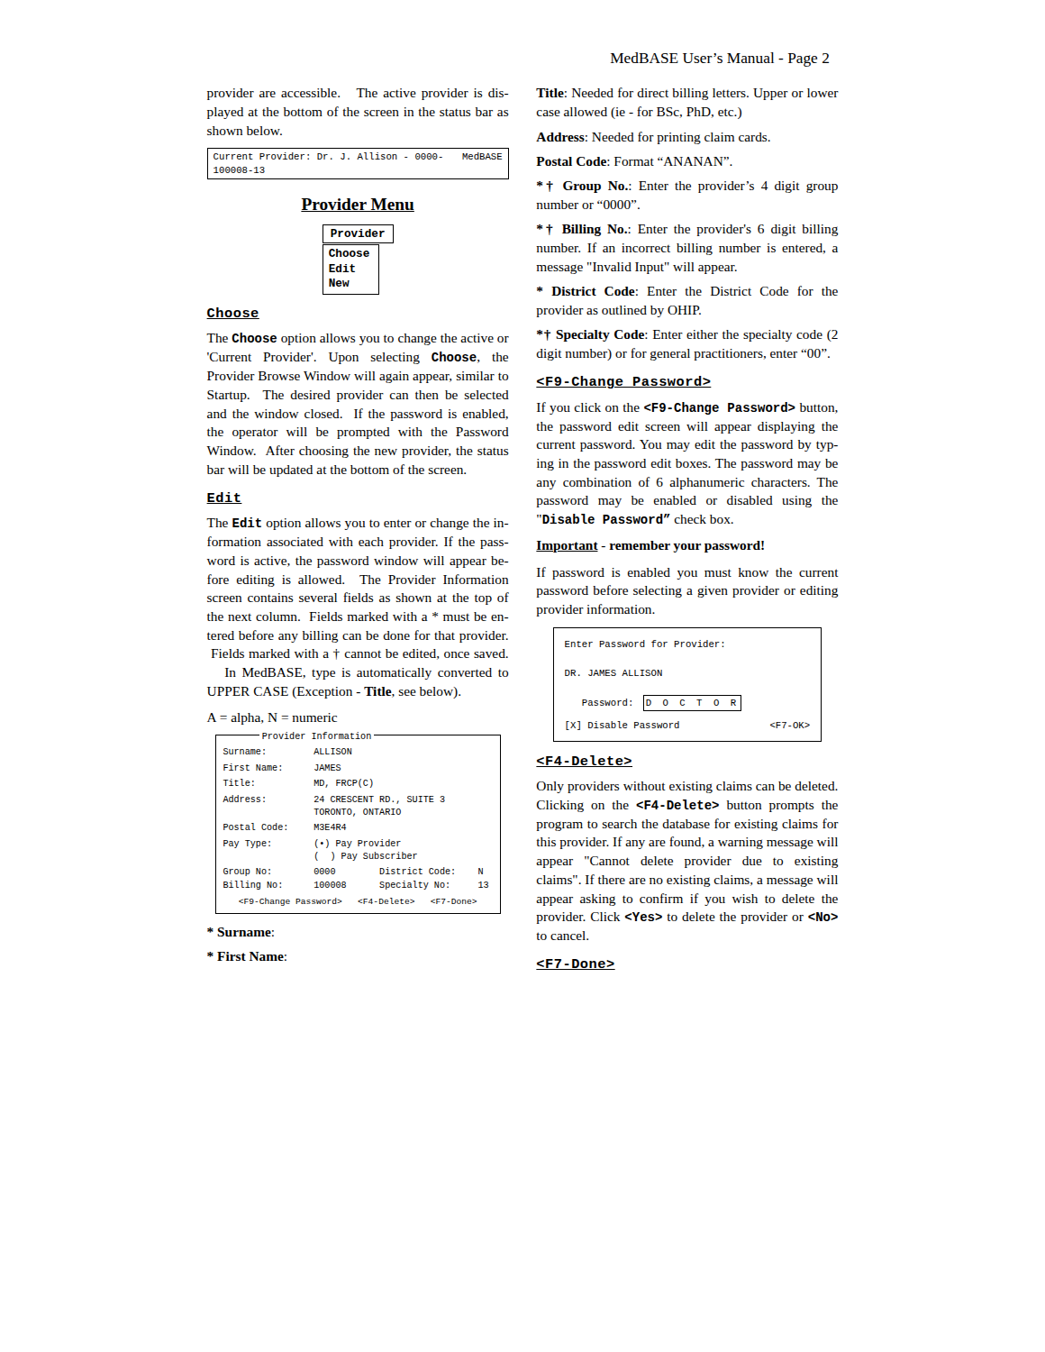MedBASE User’s Manual - Page 2
provider are accessible. The active provider is displayed at the bottom of the screen in the status bar as shown below.
Current Provider: Dr. J. Allison - 0000-100008-13 MedBASE
Provider Menu
Provider
Choose
Edit
New
Choose
The Choose option allows you to change the active or 'Current Provider'. Upon selecting Choose, the Provider Browse Window will again appear, similar to Startup. The desired provider can then be selected and the window closed. If the password is enabled, the operator will be prompted with the Password Window. After choosing the new provider, the status bar will be updated at the bottom of the screen.
Edit
The Edit option allows you to enter or change the information associated with each provider. If the password is active, the password window will appear before editing is allowed. The Provider Information screen contains several fields as shown at the top of the next column. Fields marked with a * must be entered before any billing can be done for that provider. Fields marked with a † cannot be edited, once saved. In MedBASE, type is automatically converted to UPPER CASE (Exception - Title, see below).
A = alpha, N = numeric
Provider Information
Surname: ALLISON
First Name: JAMES
Title: MD, FRCP(C)
Address: 24 CRESCENT RD., SUITE 3
TORONTO, ONTARIO
Postal Code: M3E4R4
Pay Type:(•) Pay Provider
( ) Pay Subscriber
Group No: 0000 District Code: N
Billing No: 100008 Specialty No: 13
<F9-Change Password> <F4-Delete> <F7-Done>
* Surname:
* First Name:
Title: Needed for direct billing letters. Upper or lower case allowed (ie - for BSc, PhD, etc.)
Address: Needed for printing claim cards.
Postal Code: Format “ANANAN”.
*† Group No.: Enter the provider’s 4 digit group number or “0000”.
*† Billing No.: Enter the provider's 6 digit billing number. If an incorrect billing number is entered, a message "Invalid Input" will appear.
* District Code: Enter the District Code for the provider as outlined by OHIP.
*† Specialty Code: Enter either the specialty code (2 digit number) or for general practitioners, enter “00”.
<F9-Change Password>
If you click on the <F9-Change Password> button, the password edit screen will appear displaying the current password. You may edit the password by typing in the password edit boxes. The password may be any combination of 6 alphanumeric characters. The password may be enabled or disabled using the "Disable Password” check box.
Important - remember your password!
If password is enabled you must know the current password before selecting a given provider or editing provider information.
Enter Password for Provider:
DR. JAMES ALLISON
Password: D O C T O R
[X] Disable Password <F7-OK>
<F4-Delete>
Only providers without existing claims can be deleted. Clicking on the <F4-Delete> button prompts the program to search the database for existing claims for this provider. If any are found, a warning message will appear "Cannot delete provider due to existing claims". If there are no existing claims, a message will appear asking to confirm if you wish to delete the provider. Click <Yes> to delete the provider or <No> to cancel.
<F7-Done>